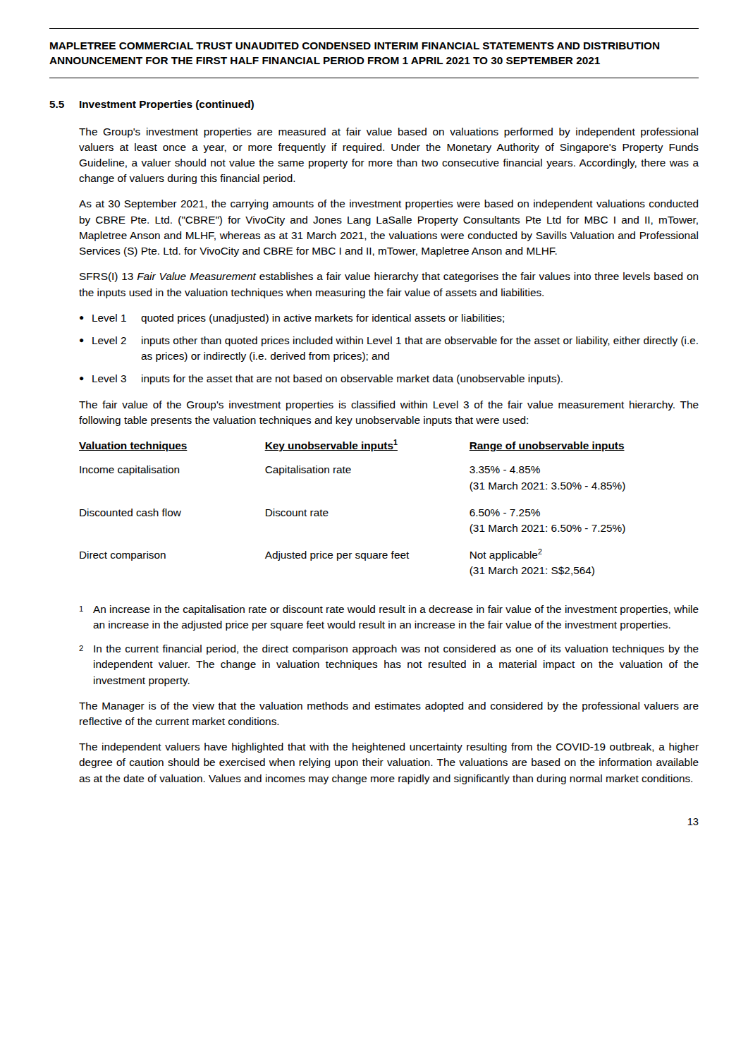MAPLETREE COMMERCIAL TRUST UNAUDITED CONDENSED INTERIM FINANCIAL STATEMENTS AND DISTRIBUTION ANNOUNCEMENT FOR THE FIRST HALF FINANCIAL PERIOD FROM 1 APRIL 2021 TO 30 SEPTEMBER 2021
5.5 Investment Properties (continued)
The Group's investment properties are measured at fair value based on valuations performed by independent professional valuers at least once a year, or more frequently if required. Under the Monetary Authority of Singapore's Property Funds Guideline, a valuer should not value the same property for more than two consecutive financial years. Accordingly, there was a change of valuers during this financial period.
As at 30 September 2021, the carrying amounts of the investment properties were based on independent valuations conducted by CBRE Pte. Ltd. ("CBRE") for VivoCity and Jones Lang LaSalle Property Consultants Pte Ltd for MBC I and II, mTower, Mapletree Anson and MLHF, whereas as at 31 March 2021, the valuations were conducted by Savills Valuation and Professional Services (S) Pte. Ltd. for VivoCity and CBRE for MBC I and II, mTower, Mapletree Anson and MLHF.
SFRS(I) 13 Fair Value Measurement establishes a fair value hierarchy that categorises the fair values into three levels based on the inputs used in the valuation techniques when measuring the fair value of assets and liabilities.
● Level 1 quoted prices (unadjusted) in active markets for identical assets or liabilities;
● Level 2 inputs other than quoted prices included within Level 1 that are observable for the asset or liability, either directly (i.e. as prices) or indirectly (i.e. derived from prices); and
● Level 3 inputs for the asset that are not based on observable market data (unobservable inputs).
The fair value of the Group's investment properties is classified within Level 3 of the fair value measurement hierarchy. The following table presents the valuation techniques and key unobservable inputs that were used:
| Valuation techniques | Key unobservable inputs 1 | Range of unobservable inputs |
| --- | --- | --- |
| Income capitalisation | Capitalisation rate | 3.35% - 4.85% (31 March 2021: 3.50% - 4.85%) |
| Discounted cash flow | Discount rate | 6.50% - 7.25% (31 March 2021: 6.50% - 7.25%) |
| Direct comparison | Adjusted price per square feet | Not applicable 2 (31 March 2021: S$2,564) |
1 An increase in the capitalisation rate or discount rate would result in a decrease in fair value of the investment properties, while an increase in the adjusted price per square feet would result in an increase in the fair value of the investment properties.
2 In the current financial period, the direct comparison approach was not considered as one of its valuation techniques by the independent valuer. The change in valuation techniques has not resulted in a material impact on the valuation of the investment property.
The Manager is of the view that the valuation methods and estimates adopted and considered by the professional valuers are reflective of the current market conditions.
The independent valuers have highlighted that with the heightened uncertainty resulting from the COVID-19 outbreak, a higher degree of caution should be exercised when relying upon their valuation. The valuations are based on the information available as at the date of valuation. Values and incomes may change more rapidly and significantly than during normal market conditions.
13